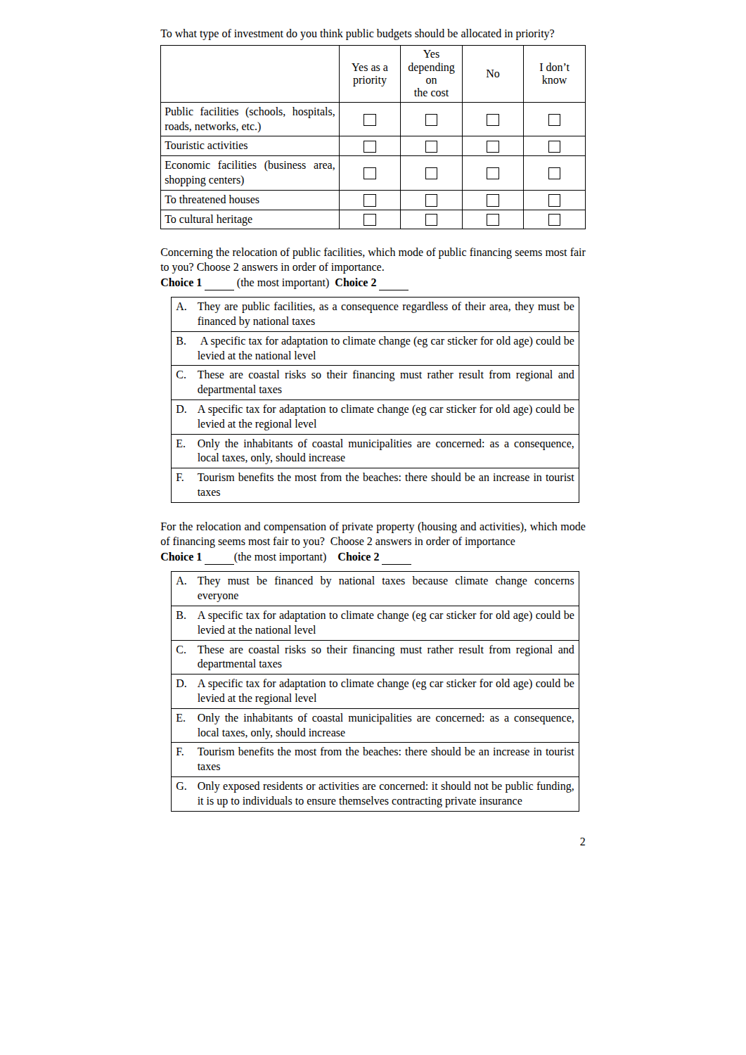To what type of investment do you think public budgets should be allocated in priority?
| | Yes as a priority | Yes depending on the cost | No | I don’t know |
| --- | --- | --- | --- | --- |
| Public facilities (schools, hospitals, roads, networks, etc.) | | | | |
| Touristic activities | | | | |
| Economic facilities (business area, shopping centers) | | | | |
| To threatened houses | | | | |
| To cultural heritage | | | | |
Concerning the relocation of public facilities, which mode of public financing seems most fair to you? Choose 2 answers in order of importance.
Choice 1 (the most important) Choice 2
| A. | They are public facilities, as a consequence regardless of their area, they must be financed by national taxes |
| B. | A specific tax for adaptation to climate change (eg car sticker for old age) could be levied at the national level |
| C. | These are coastal risks so their financing must rather result from regional and departmental taxes |
| D. | A specific tax for adaptation to climate change (eg car sticker for old age) could be levied at the regional level |
| E. | Only the inhabitants of coastal municipalities are concerned: as a consequence, local taxes, only, should increase |
| F. | Tourism benefits the most from the beaches: there should be an increase in tourist taxes |
For the relocation and compensation of private property (housing and activities), which mode of financing seems most fair to you? Choose 2 answers in order of importance
Choice 1 (the most important) Choice 2
| A. | They must be financed by national taxes because climate change concerns everyone |
| B. | A specific tax for adaptation to climate change (eg car sticker for old age) could be levied at the national level |
| C. | These are coastal risks so their financing must rather result from regional and departmental taxes |
| D. | A specific tax for adaptation to climate change (eg car sticker for old age) could be levied at the regional level |
| E. | Only the inhabitants of coastal municipalities are concerned: as a consequence, local taxes, only, should increase |
| F. | Tourism benefits the most from the beaches: there should be an increase in tourist taxes |
| G. | Only exposed residents or activities are concerned: it should not be public funding, it is up to individuals to ensure themselves contracting private insurance |
2